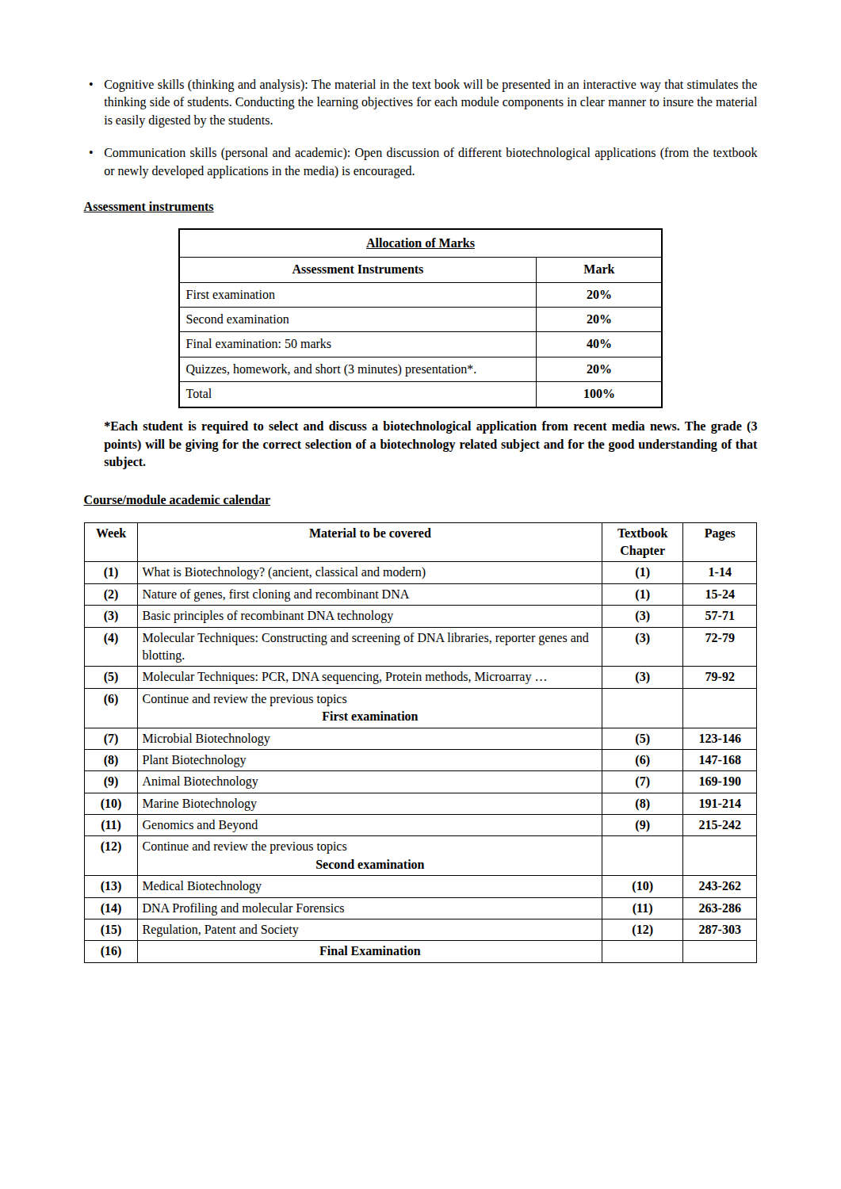Cognitive skills (thinking and analysis): The material in the text book will be presented in an interactive way that stimulates the thinking side of students. Conducting the learning objectives for each module components in clear manner to insure the material is easily digested by the students.
Communication skills (personal and academic): Open discussion of different biotechnological applications (from the textbook or newly developed applications in the media) is encouraged.
Assessment instruments
| Allocation of Marks |
| Assessment Instruments | Mark |
| First examination | 20% |
| Second examination | 20% |
| Final examination: 50 marks | 40% |
| Quizzes, homework, and short (3 minutes) presentation*. | 20% |
| Total | 100% |
*Each student is required to select and discuss a biotechnological application from recent media news. The grade (3 points) will be giving for the correct selection of a biotechnology related subject and for the good understanding of that subject.
Course/module academic calendar
| Week | Material to be covered | Textbook Chapter | Pages |
| --- | --- | --- | --- |
| (1) | What is Biotechnology? (ancient, classical and modern) | (1) | 1-14 |
| (2) | Nature of genes, first cloning and recombinant DNA | (1) | 15-24 |
| (3) | Basic principles of recombinant DNA technology | (3) | 57-71 |
| (4) | Molecular Techniques: Constructing and screening of DNA libraries, reporter genes and blotting. | (3) | 72-79 |
| (5) | Molecular Techniques: PCR, DNA sequencing, Protein methods, Microarray … | (3) | 79-92 |
| (6) | Continue and review the previous topics First examination | | |
| (7) | Microbial Biotechnology | (5) | 123-146 |
| (8) | Plant Biotechnology | (6) | 147-168 |
| (9) | Animal Biotechnology | (7) | 169-190 |
| (10) | Marine Biotechnology | (8) | 191-214 |
| (11) | Genomics and Beyond | (9) | 215-242 |
| (12) | Continue and review the previous topics Second examination | | |
| (13) | Medical Biotechnology | (10) | 243-262 |
| (14) | DNA Profiling and molecular Forensics | (11) | 263-286 |
| (15) | Regulation, Patent and Society | (12) | 287-303 |
| (16) | Final Examination | | |